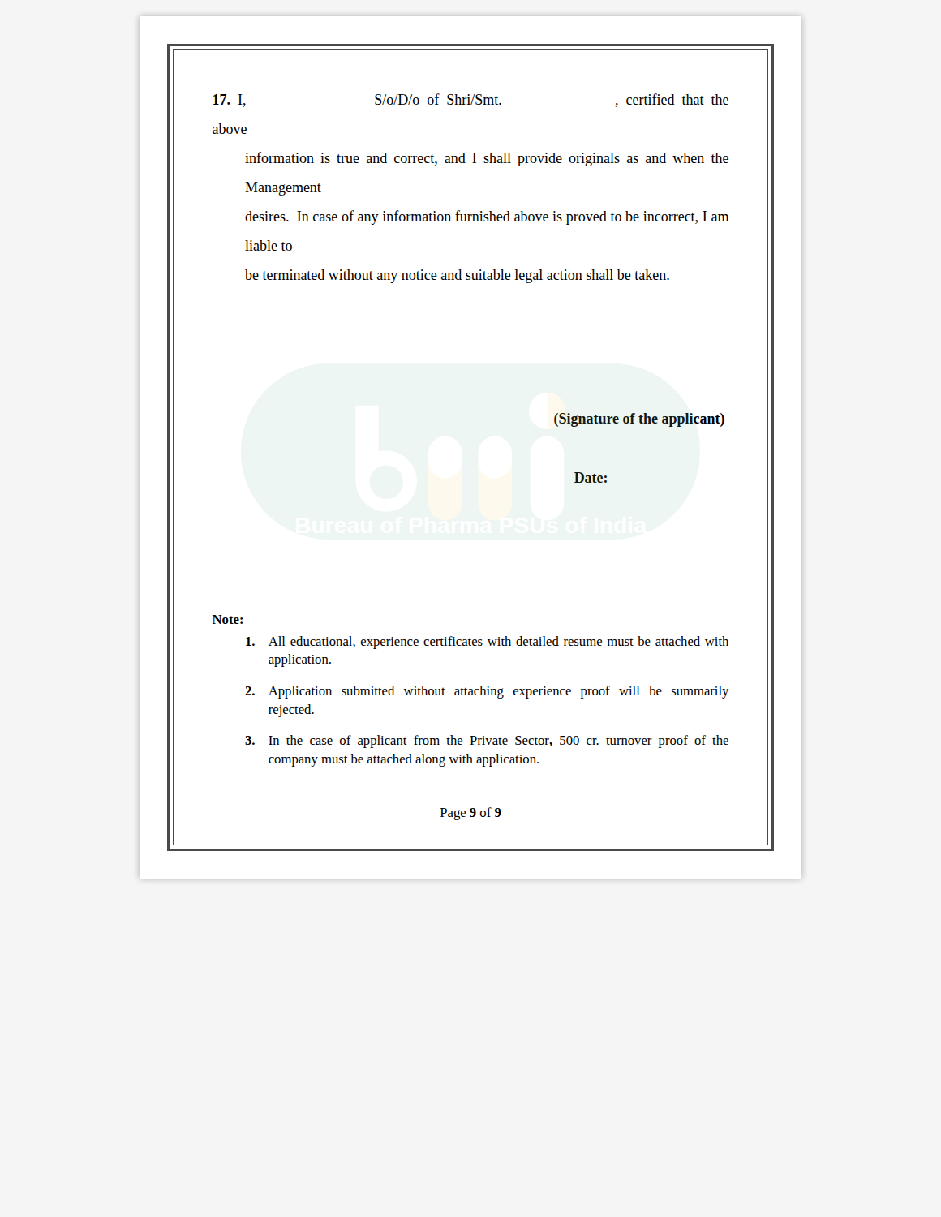Bureau of Pharma PSUs of India
17. I, S/o/D/o of Shri/Smt. , certified that the above information is true and correct, and I shall provide originals as and when the Management desires. In case of any information furnished above is proved to be incorrect, I am liable to be terminated without any notice and suitable legal action shall be taken.
(Signature of the applicant)
Date:
Note:
All educational, experience certificates with detailed resume must be attached with application.
Application submitted without attaching experience proof will be summarily rejected.
In the case of applicant from the Private Sector, 500 cr. turnover proof of the company must be attached along with application.
Page 9 of 9